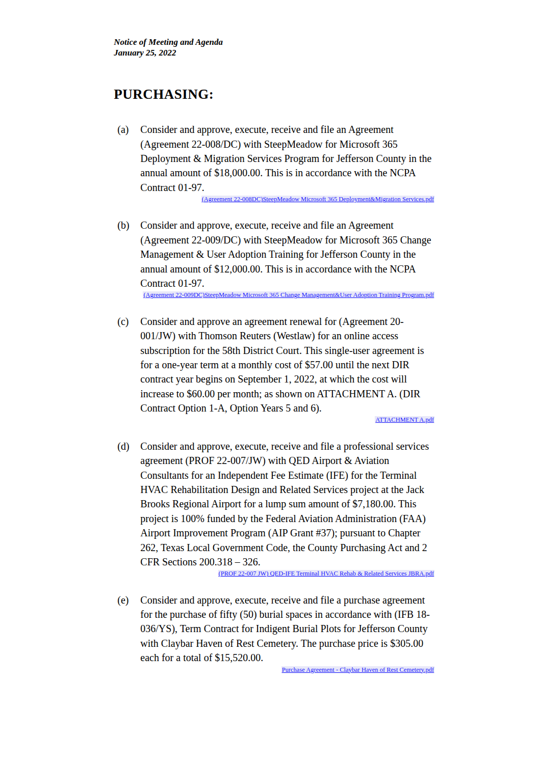Notice of Meeting and Agenda
January 25, 2022
PURCHASING:
(a) Consider and approve, execute, receive and file an Agreement (Agreement 22-008/DC) with SteepMeadow for Microsoft 365 Deployment & Migration Services Program for Jefferson County in the annual amount of $18,000.00. This is in accordance with the NCPA Contract 01-97. (Agreement 22-008DC)SteepMeadow Microsoft 365 Deployment&Migration Services.pdf
(b) Consider and approve, execute, receive and file an Agreement (Agreement 22-009/DC) with SteepMeadow for Microsoft 365 Change Management & User Adoption Training for Jefferson County in the annual amount of $12,000.00. This is in accordance with the NCPA Contract 01-97. (Agreement 22-009DC)SteepMeadow Microsoft 365 Change Management&User Adoption Training Program.pdf
(c) Consider and approve an agreement renewal for (Agreement 20-001/JW) with Thomson Reuters (Westlaw) for an online access subscription for the 58th District Court. This single-user agreement is for a one-year term at a monthly cost of $57.00 until the next DIR contract year begins on September 1, 2022, at which the cost will increase to $60.00 per month; as shown on ATTACHMENT A. (DIR Contract Option 1-A, Option Years 5 and 6). ATTACHMENT A.pdf
(d) Consider and approve, execute, receive and file a professional services agreement (PROF 22-007/JW) with QED Airport & Aviation Consultants for an Independent Fee Estimate (IFE) for the Terminal HVAC Rehabilitation Design and Related Services project at the Jack Brooks Regional Airport for a lump sum amount of $7,180.00. This project is 100% funded by the Federal Aviation Administration (FAA) Airport Improvement Program (AIP Grant #37); pursuant to Chapter 262, Texas Local Government Code, the County Purchasing Act and 2 CFR Sections 200.318 – 326. (PROF 22-007 JW) QED-IFE Terminal HVAC Rehab & Related Services JBRA.pdf
(e) Consider and approve, execute, receive and file a purchase agreement for the purchase of fifty (50) burial spaces in accordance with (IFB 18-036/YS), Term Contract for Indigent Burial Plots for Jefferson County with Claybar Haven of Rest Cemetery. The purchase price is $305.00 each for a total of $15,520.00. Purchase Agreement - Claybar Haven of Rest Cemetery.pdf